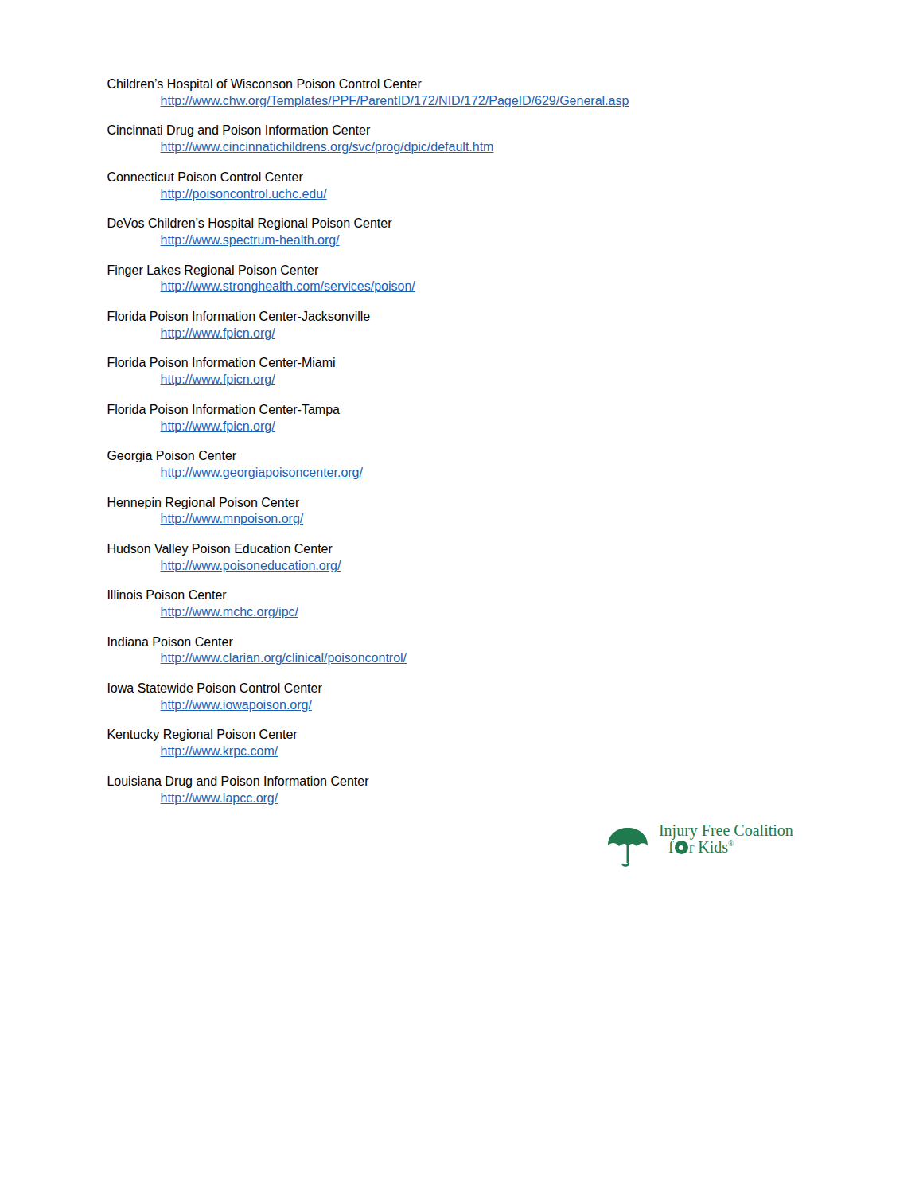Children’s Hospital of Wisconson Poison Control Center
http://www.chw.org/Templates/PPF/ParentID/172/NID/172/PageID/629/General.asp
Cincinnati Drug and Poison Information Center
http://www.cincinnatichildrens.org/svc/prog/dpic/default.htm
Connecticut Poison Control Center
http://poisoncontrol.uchc.edu/
DeVos Children’s Hospital Regional Poison Center
http://www.spectrum-health.org/
Finger Lakes Regional Poison Center
http://www.stronghealth.com/services/poison/
Florida Poison Information Center-Jacksonville
http://www.fpicn.org/
Florida Poison Information Center-Miami
http://www.fpicn.org/
Florida Poison Information Center-Tampa
http://www.fpicn.org/
Georgia Poison Center
http://www.georgiapoisoncenter.org/
Hennepin Regional Poison Center
http://www.mnpoison.org/
Hudson Valley Poison Education Center
http://www.poisoneducation.org/
Illinois Poison Center
http://www.mchc.org/ipc/
Indiana Poison Center
http://www.clarian.org/clinical/poisoncontrol/
Iowa Statewide Poison Control Center
http://www.iowapoison.org/
Kentucky Regional Poison Center
http://www.krpc.com/
Louisiana Drug and Poison Information Center
http://www.lapcc.org/
Injury Free Coalition f r Kids®